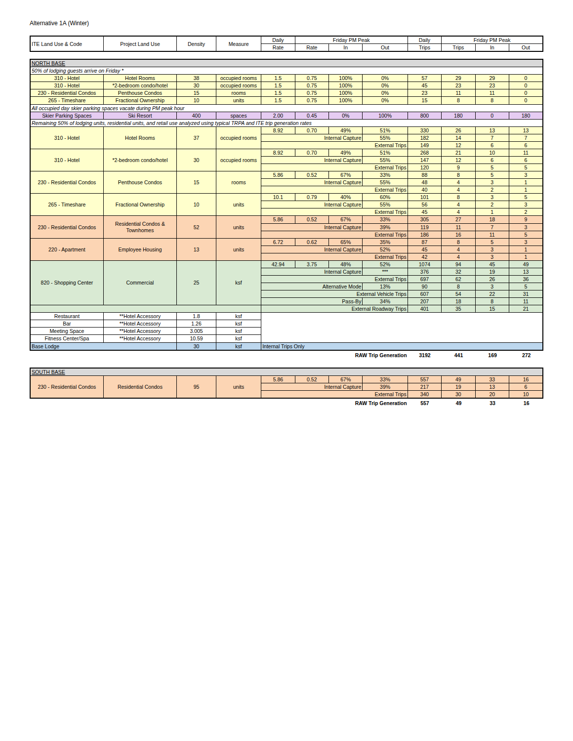Alternative 1A (Winter)
| ITE Land Use & Code | Project Land Use | Density | Measure | Daily | Friday PM Peak | Daily | Friday PM Peak |
| Rate | Rate | In | Out | Trips | Trips | In | Out |
| NORTH BASE |
| 50% of lodging guests arrive on Friday * |
| 310 - Hotel | Hotel Rooms | 38 | occupied rooms | 1.5 | 0.75 | 100% | 0% | 57 | 29 | 29 | 0 |
| 310 - Hotel | *2-bedroom condo/hotel | 30 | occupied rooms | 1.5 | 0.75 | 100% | 0% | 45 | 23 | 23 | 0 |
| 230 - Residential Condos | Penthouse Condos | 15 | rooms | 1.5 | 0.75 | 100% | 0% | 23 | 11 | 11 | 0 |
| 265 - Timeshare | Fractional Ownership | 10 | units | 1.5 | 0.75 | 100% | 0% | 15 | 8 | 8 | 0 |
| All occupied day skier parking spaces vacate during PM peak hour |
| Skier Parking Spaces | Ski Resort | 400 | spaces | 2.00 | 0.45 | 0% | 100% | 800 | 180 | 0 | 180 |
| Remaining 50% of lodging units, residential units, and retail use analyzed using typical TRPA and ITE trip generation rates |
| 310 - Hotel | Hotel Rooms | 37 | occupied rooms | 8.92 | 0.70 | 49% | 51% | 330 | 26 | 13 | 13 |
| Internal Capture | 55% | 182 | 14 | 7 | 7 |
| External Trips | 149 | 12 | 6 | 6 |
| 310 - Hotel | *2-bedroom condo/hotel | 30 | occupied rooms | 8.92 | 0.70 | 49% | 51% | 268 | 21 | 10 | 11 |
| Internal Capture | 55% | 147 | 12 | 6 | 6 |
| External Trips | 120 | 9 | 5 | 5 |
| 230 - Residential Condos | Penthouse Condos | 15 | rooms | 5.86 | 0.52 | 67% | 33% | 88 | 8 | 5 | 3 |
| Internal Capture | 55% | 48 | 4 | 3 | 1 |
| External Trips | 40 | 4 | 2 | 1 |
| 265 - Timeshare | Fractional Ownership | 10 | units | 10.1 | 0.79 | 40% | 60% | 101 | 8 | 3 | 5 |
| Internal Capture | 55% | 56 | 4 | 2 | 3 |
| External Trips | 45 | 4 | 1 | 2 |
| 230 - Residential Condos | Residential Condos & Townhomes | 52 | units | 5.86 | 0.52 | 67% | 33% | 305 | 27 | 18 | 9 |
| Internal Capture | 39% | 119 | 11 | 7 | 3 |
| External Trips | 186 | 16 | 11 | 5 |
| 220 - Apartment | Employee Housing | 13 | units | 6.72 | 0.62 | 65% | 35% | 87 | 8 | 5 | 3 |
| Internal Capture | 52% | 45 | 4 | 3 | 1 |
| External Trips | 42 | 4 | 3 | 1 |
| 820 - Shopping Center | Commercial | 25 | ksf | 42.94 | 3.75 | 48% | 52% | 1074 | 94 | 45 | 49 |
| Internal Capture | *** | 376 | 32 | 19 | 13 |
| External Trips | 697 | 62 | 26 | 36 |
| Alternative Mode | 13% | 90 | 8 | 3 | 5 |
| External Vehicle Trips | 607 | 54 | 22 | 31 |
| Pass-By | 34% | 207 | 18 | 8 | 11 |
| | External Roadway Trips | 401 | 35 | 15 | 21 |
| Restaurant | **Hotel Accessory | 1.8 | ksf | |
| Bar | **Hotel Accessory | 1.26 | ksf | |
| Meeting Space | **Hotel Accessory | 3.005 | ksf | |
| Fitness Center/Spa | **Hotel Accessory | 10.59 | ksf | |
| Base Lodge | 30 | ksf | Internal Trips Only |
| | RAW Trip Generation | 3192 | 441 | 169 | 272 |
| SOUTH BASE |
| 230 - Residential Condos | Residential Condos | 95 | units | 5.86 | 0.52 | 67% | 33% | 557 | 49 | 33 | 16 |
| Internal Capture | 39% | 217 | 19 | 13 | 6 |
| External Trips | 340 | 30 | 20 | 10 |
| | RAW Trip Generation | 557 | 49 | 33 | 16 |